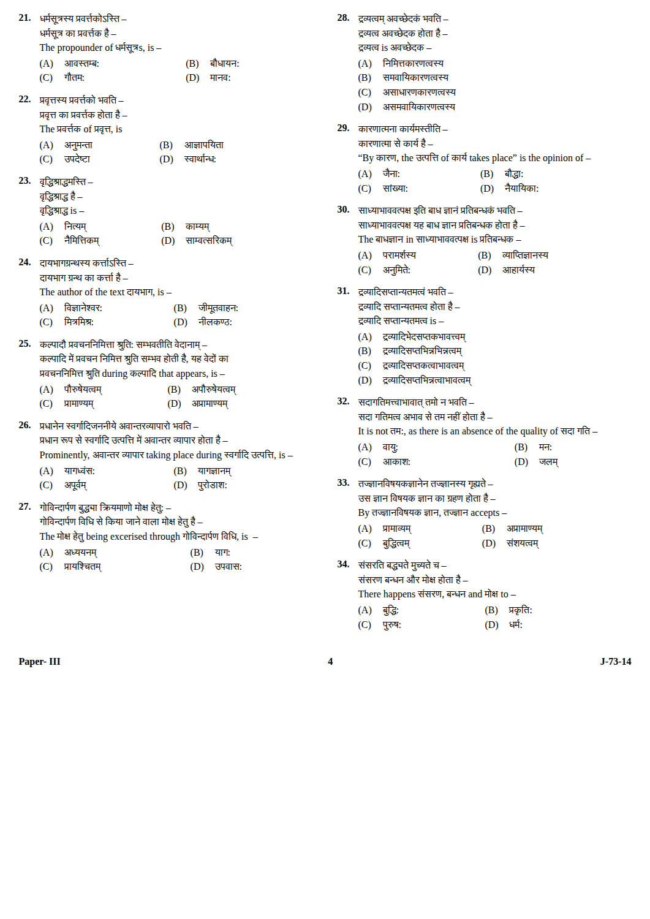21.
धर्मसूत्रस्य प्रवर्त्तकोऽस्ति –
धर्मसूत्र का प्रवर्त्तक है –
The propounder of धर्मसूत्रs, is –
| (A) | आवस्तम्ब: | (B) | बौधायन: |
| (C) | गौतम: | (D) | मानव: |
22.
प्रवृत्तस्य प्रवर्त्तको भवति –
प्रवृत्त का प्रवर्त्तक होता है –
The प्रवर्त्तक of प्रवृत्त, is
| (A) | अनुमन्ता | (B) | आज्ञापयिता |
| (C) | उपदेष्टा | (D) | स्वार्थान्ध: |
23.
वृद्धिश्राद्धमस्ति –
वृद्धिश्राद्ध है –
वृद्धिश्राद्ध is –
| (A) | नित्यम् | (B) | काम्यम् |
| (C) | नैमित्तिकम् | (D) | साम्वत्सरिकम् |
24.
दायभागग्रन्थस्य कर्त्ताऽस्ति –
दायभाग ग्रन्थ का कर्त्ता है –
The author of the text दायभाग, is –
| (A) | विज्ञानेश्वर: | (B) | जीमूतवाहन: |
| (C) | मित्रमिश्र: | (D) | नीलकण्ठ: |
25.
कल्पादौ प्रवचननिमित्ता श्रुति: सम्भवतीति वेदानाम् –
कल्पादि में प्रवचन निमित्त श्रुति सम्भव होती है, यह वेदों का
प्रवचननिमित्त श्रुति during कल्पादि that appears, is –
| (A) | पौरुषेयत्वम् | (B) | अपौरुषेयत्वम् |
| (C) | प्रामाण्यम् | (D) | अप्रामाण्यम् |
26.
प्रधानेन स्वर्गादिजननीये अवान्तरव्यापारो भवति –
प्रधान रूप से स्वर्गादि उत्पत्ति में अवान्तर व्यापार होता है –
Prominently, अवान्तर व्यापार taking place during स्वर्गादि उत्पत्ति, is –
| (A) | यागध्वंस: | (B) | यागज्ञानम् |
| (C) | अपूर्वम् | (D) | पुरोडाश: |
27.
गोविन्दार्पण बुद्ध्या क्रियमाणो मोक्ष हेतु: –
गोविन्दार्पण विधि से किया जाने वाला मोक्ष हेतु है –
The मोक्ष हेतु being excerised through गोविन्दार्पण विधि, is –
| (A) | अध्ययनम् | (B) | याग: |
| (C) | प्रायश्चितम् | (D) | उपवास: |
28.
द्रव्यत्वम् अवच्छेदकं भवति –
द्रव्यत्व अवच्छेदक होता है –
द्रव्यत्व is अवच्छेदक –
| (A) | निमित्तकारणत्वस्य |
| (B) | समवायिकारणत्वस्य |
| (C) | असाधारणकारणत्वस्य |
| (D) | असमवायिकारणत्वस्य |
29.
कारणात्मना कार्यमस्तीति –
कारणात्मा से कार्य है –
“By कारण, the उत्पत्ति of कार्य takes place” is the opinion of –
| (A) | जैना: | (B) | बौद्धा: |
| (C) | सांख्या: | (D) | नैयायिका: |
30.
साध्याभाववत्पक्ष इति बाध ज्ञानं प्रतिबन्धकं भवति –
साध्याभाववत्पक्ष यह बाध ज्ञान प्रतिबन्धक होता है –
The बाधज्ञान in साध्याभाववत्पक्ष is प्रतिबन्धक –
| (A) | परामर्शस्य | (B) | व्याप्तिज्ञानस्य |
| (C) | अनुमिते: | (D) | आहार्यस्य |
31.
द्रव्यादिसप्तान्यतमत्वं भवति –
द्रव्यादि सप्तान्यतमत्व होता है –
द्रव्यादि सप्तान्यतमत्व is –
| (A) | द्रव्यादिभेदसप्तकभावत्त्वम् |
| (B) | द्रव्यादिसप्तभिन्नभिन्नत्वम् |
| (C) | द्रव्यादिसप्तकत्वाभावत्वम् |
| (D) | द्रव्यादिसप्तभिन्नत्वाभावत्वम् |
32.
सदागतिमत्त्वाभावात् तमो न भवति –
सदा गतिमत्व अभाव से तम नहीं होता है –
It is not तम:, as there is an absence of the quality of सदा गति –
| (A) | वायु: | (B) | मन: |
| (C) | आकाश: | (D) | जलम् |
33.
तज्ज्ञानविषयकज्ञानेन तज्ज्ञानस्य गृह्यते –
उस ज्ञान विषयक ज्ञान का ग्रहण होता है –
By तज्ज्ञानविषयक ज्ञान, तज्ज्ञान accepts –
| (A) | प्रामाव्यम् | (B) | अप्रामाण्यम् |
| (C) | बुद्धित्वम् | (D) | संशयत्वम् |
34.
संसरति बद्ध्यते मुच्यते च –
संसरण बन्धन और मोक्ष होता है –
There happens संसरण, बन्धन and मोक्ष to –
| (A) | बुद्धि: | (B) | प्रकृति: |
| (C) | पुरुष: | (D) | धर्म: |
Paper- III
4
J-73-14